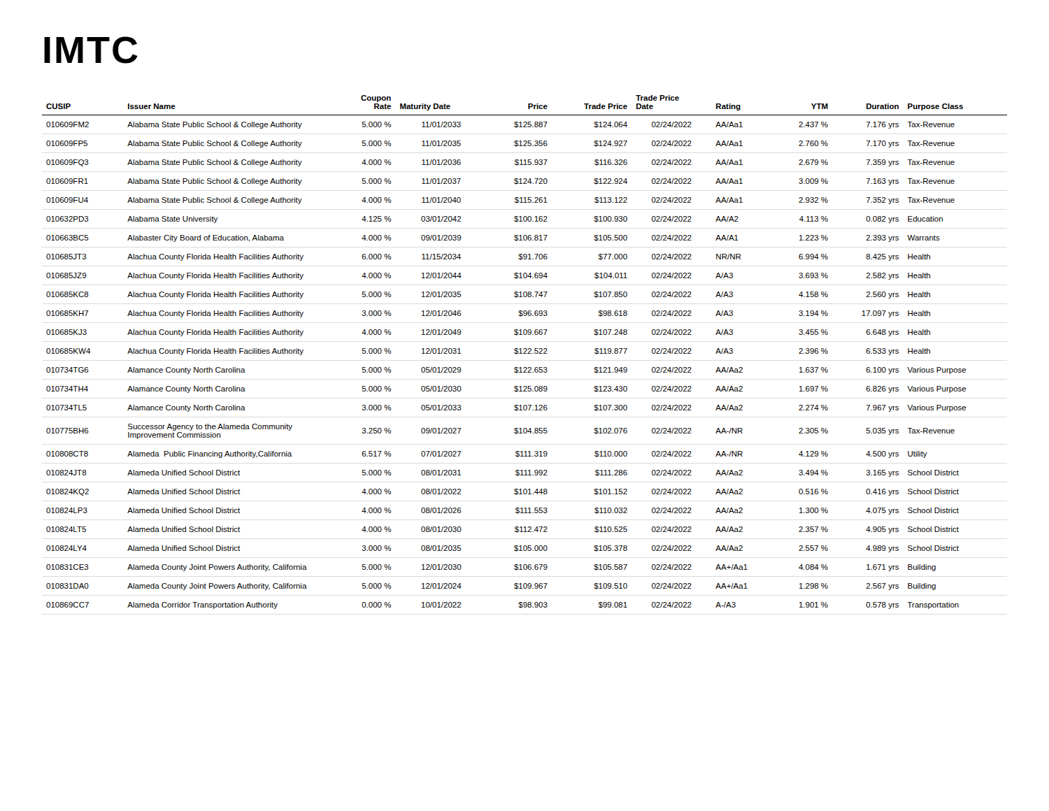IMTC
| CUSIP | Issuer Name | Coupon Rate | Maturity Date | Price | Trade Price | Trade Price Date | Rating | YTM | Duration | Purpose Class |
| --- | --- | --- | --- | --- | --- | --- | --- | --- | --- | --- |
| 010609FM2 | Alabama State Public School & College Authority | 5.000 % | 11/01/2033 | $125.887 | $124.064 | 02/24/2022 | AA/Aa1 | 2.437 % | 7.176 yrs | Tax-Revenue |
| 010609FP5 | Alabama State Public School & College Authority | 5.000 % | 11/01/2035 | $125.356 | $124.927 | 02/24/2022 | AA/Aa1 | 2.760 % | 7.170 yrs | Tax-Revenue |
| 010609FQ3 | Alabama State Public School & College Authority | 4.000 % | 11/01/2036 | $115.937 | $116.326 | 02/24/2022 | AA/Aa1 | 2.679 % | 7.359 yrs | Tax-Revenue |
| 010609FR1 | Alabama State Public School & College Authority | 5.000 % | 11/01/2037 | $124.720 | $122.924 | 02/24/2022 | AA/Aa1 | 3.009 % | 7.163 yrs | Tax-Revenue |
| 010609FU4 | Alabama State Public School & College Authority | 4.000 % | 11/01/2040 | $115.261 | $113.122 | 02/24/2022 | AA/Aa1 | 2.932 % | 7.352 yrs | Tax-Revenue |
| 010632PD3 | Alabama State University | 4.125 % | 03/01/2042 | $100.162 | $100.930 | 02/24/2022 | AA/A2 | 4.113 % | 0.082 yrs | Education |
| 010663BC5 | Alabaster City Board of Education, Alabama | 4.000 % | 09/01/2039 | $106.817 | $105.500 | 02/24/2022 | AA/A1 | 1.223 % | 2.393 yrs | Warrants |
| 010685JT3 | Alachua County Florida Health Facilities Authority | 6.000 % | 11/15/2034 | $91.706 | $77.000 | 02/24/2022 | NR/NR | 6.994 % | 8.425 yrs | Health |
| 010685JZ9 | Alachua County Florida Health Facilities Authority | 4.000 % | 12/01/2044 | $104.694 | $104.011 | 02/24/2022 | A/A3 | 3.693 % | 2.582 yrs | Health |
| 010685KC8 | Alachua County Florida Health Facilities Authority | 5.000 % | 12/01/2035 | $108.747 | $107.850 | 02/24/2022 | A/A3 | 4.158 % | 2.560 yrs | Health |
| 010685KH7 | Alachua County Florida Health Facilities Authority | 3.000 % | 12/01/2046 | $96.693 | $98.618 | 02/24/2022 | A/A3 | 3.194 % | 17.097 yrs | Health |
| 010685KJ3 | Alachua County Florida Health Facilities Authority | 4.000 % | 12/01/2049 | $109.667 | $107.248 | 02/24/2022 | A/A3 | 3.455 % | 6.648 yrs | Health |
| 010685KW4 | Alachua County Florida Health Facilities Authority | 5.000 % | 12/01/2031 | $122.522 | $119.877 | 02/24/2022 | A/A3 | 2.396 % | 6.533 yrs | Health |
| 010734TG6 | Alamance County North Carolina | 5.000 % | 05/01/2029 | $122.653 | $121.949 | 02/24/2022 | AA/Aa2 | 1.637 % | 6.100 yrs | Various Purpose |
| 010734TH4 | Alamance County North Carolina | 5.000 % | 05/01/2030 | $125.089 | $123.430 | 02/24/2022 | AA/Aa2 | 1.697 % | 6.826 yrs | Various Purpose |
| 010734TL5 | Alamance County North Carolina | 3.000 % | 05/01/2033 | $107.126 | $107.300 | 02/24/2022 | AA/Aa2 | 2.274 % | 7.967 yrs | Various Purpose |
| 010775BH6 | Successor Agency to the Alameda Community Improvement Commission | 3.250 % | 09/01/2027 | $104.855 | $102.076 | 02/24/2022 | AA-/NR | 2.305 % | 5.035 yrs | Tax-Revenue |
| 010808CT8 | Alameda Public Financing Authority,California | 6.517 % | 07/01/2027 | $111.319 | $110.000 | 02/24/2022 | AA-/NR | 4.129 % | 4.500 yrs | Utility |
| 010824JT8 | Alameda Unified School District | 5.000 % | 08/01/2031 | $111.992 | $111.286 | 02/24/2022 | AA/Aa2 | 3.494 % | 3.165 yrs | School District |
| 010824KQ2 | Alameda Unified School District | 4.000 % | 08/01/2022 | $101.448 | $101.152 | 02/24/2022 | AA/Aa2 | 0.516 % | 0.416 yrs | School District |
| 010824LP3 | Alameda Unified School District | 4.000 % | 08/01/2026 | $111.553 | $110.032 | 02/24/2022 | AA/Aa2 | 1.300 % | 4.075 yrs | School District |
| 010824LT5 | Alameda Unified School District | 4.000 % | 08/01/2030 | $112.472 | $110.525 | 02/24/2022 | AA/Aa2 | 2.357 % | 4.905 yrs | School District |
| 010824LY4 | Alameda Unified School District | 3.000 % | 08/01/2035 | $105.000 | $105.378 | 02/24/2022 | AA/Aa2 | 2.557 % | 4.989 yrs | School District |
| 010831CE3 | Alameda County Joint Powers Authority, California | 5.000 % | 12/01/2030 | $106.679 | $105.587 | 02/24/2022 | AA+/Aa1 | 4.084 % | 1.671 yrs | Building |
| 010831DA0 | Alameda County Joint Powers Authority, California | 5.000 % | 12/01/2024 | $109.967 | $109.510 | 02/24/2022 | AA+/Aa1 | 1.298 % | 2.567 yrs | Building |
| 010869CC7 | Alameda Corridor Transportation Authority | 0.000 % | 10/01/2022 | $98.903 | $99.081 | 02/24/2022 | A-/A3 | 1.901 % | 0.578 yrs | Transportation |